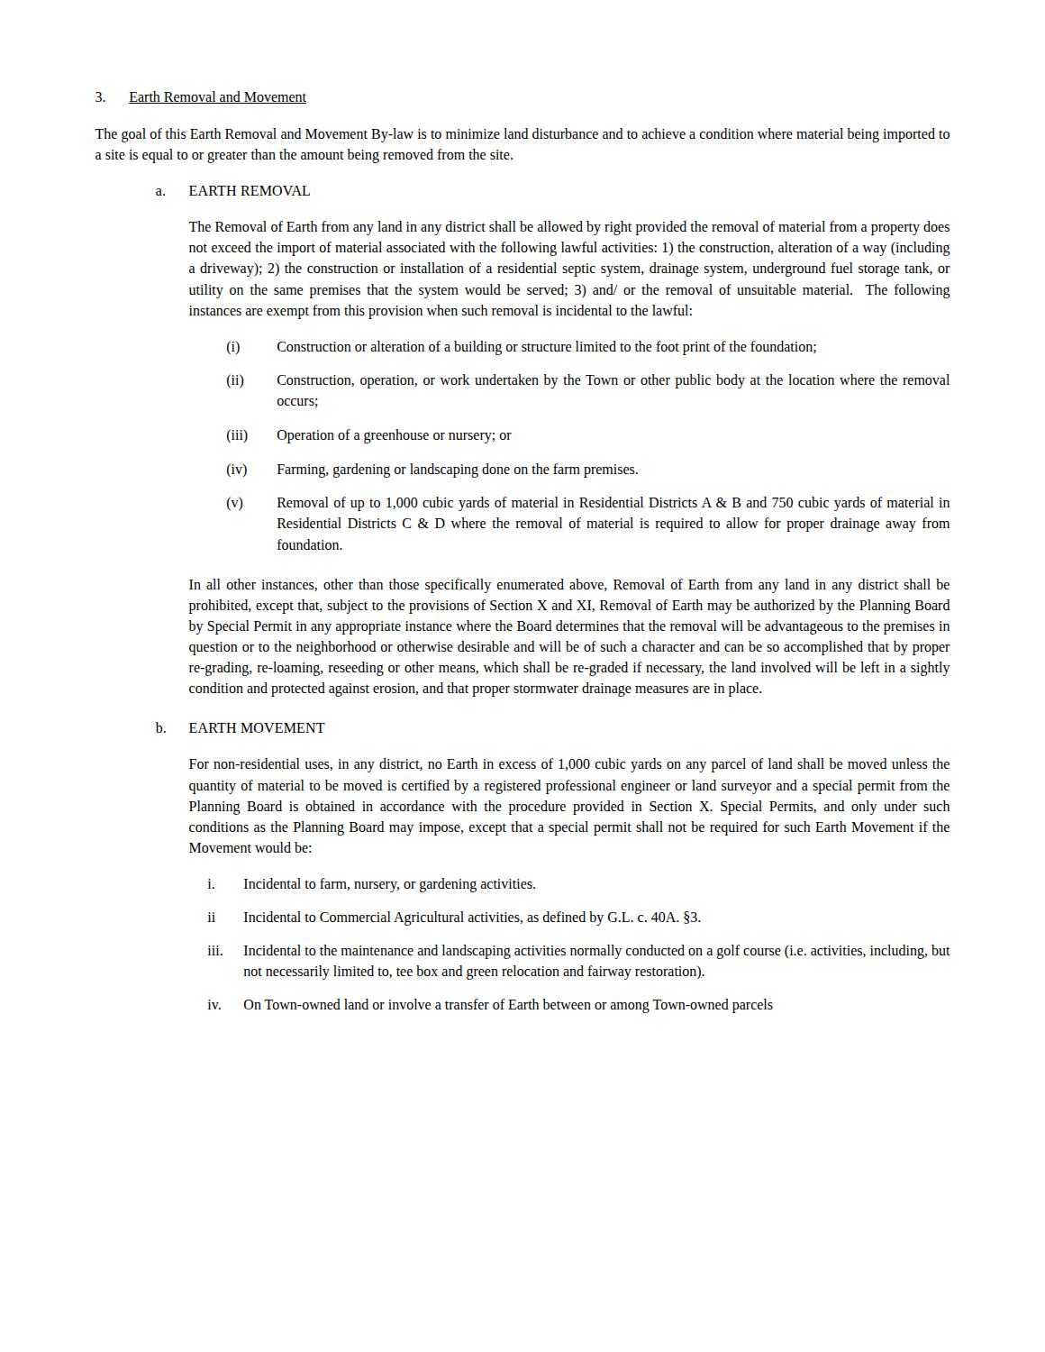3. Earth Removal and Movement
The goal of this Earth Removal and Movement By-law is to minimize land disturbance and to achieve a condition where material being imported to a site is equal to or greater than the amount being removed from the site.
a.
EARTH REMOVAL
The Removal of Earth from any land in any district shall be allowed by right provided the removal of material from a property does not exceed the import of material associated with the following lawful activities: 1) the construction, alteration of a way (including a driveway); 2) the construction or installation of a residential septic system, drainage system, underground fuel storage tank, or utility on the same premises that the system would be served; 3) and/ or the removal of unsuitable material. The following instances are exempt from this provision when such removal is incidental to the lawful:
(i)
Construction or alteration of a building or structure limited to the foot print of the foundation;
(ii)
Construction, operation, or work undertaken by the Town or other public body at the location where the removal occurs;
(iii)
Operation of a greenhouse or nursery; or
(iv)
Farming, gardening or landscaping done on the farm premises.
(v)
Removal of up to 1,000 cubic yards of material in Residential Districts A & B and 750 cubic yards of material in Residential Districts C & D where the removal of material is required to allow for proper drainage away from foundation.
In all other instances, other than those specifically enumerated above, Removal of Earth from any land in any district shall be prohibited, except that, subject to the provisions of Section X and XI, Removal of Earth may be authorized by the Planning Board by Special Permit in any appropriate instance where the Board determines that the removal will be advantageous to the premises in question or to the neighborhood or otherwise desirable and will be of such a character and can be so accomplished that by proper re-grading, re-loaming, reseeding or other means, which shall be re-graded if necessary, the land involved will be left in a sightly condition and protected against erosion, and that proper stormwater drainage measures are in place.
b.
EARTH MOVEMENT
For non-residential uses, in any district, no Earth in excess of 1,000 cubic yards on any parcel of land shall be moved unless the quantity of material to be moved is certified by a registered professional engineer or land surveyor and a special permit from the Planning Board is obtained in accordance with the procedure provided in Section X. Special Permits, and only under such conditions as the Planning Board may impose, except that a special permit shall not be required for such Earth Movement if the Movement would be:
i.
Incidental to farm, nursery, or gardening activities.
ii
Incidental to Commercial Agricultural activities, as defined by G.L. c. 40A. §3.
iii.
Incidental to the maintenance and landscaping activities normally conducted on a golf course (i.e. activities, including, but not necessarily limited to, tee box and green relocation and fairway restoration).
iv.
On Town-owned land or involve a transfer of Earth between or among Town-owned parcels